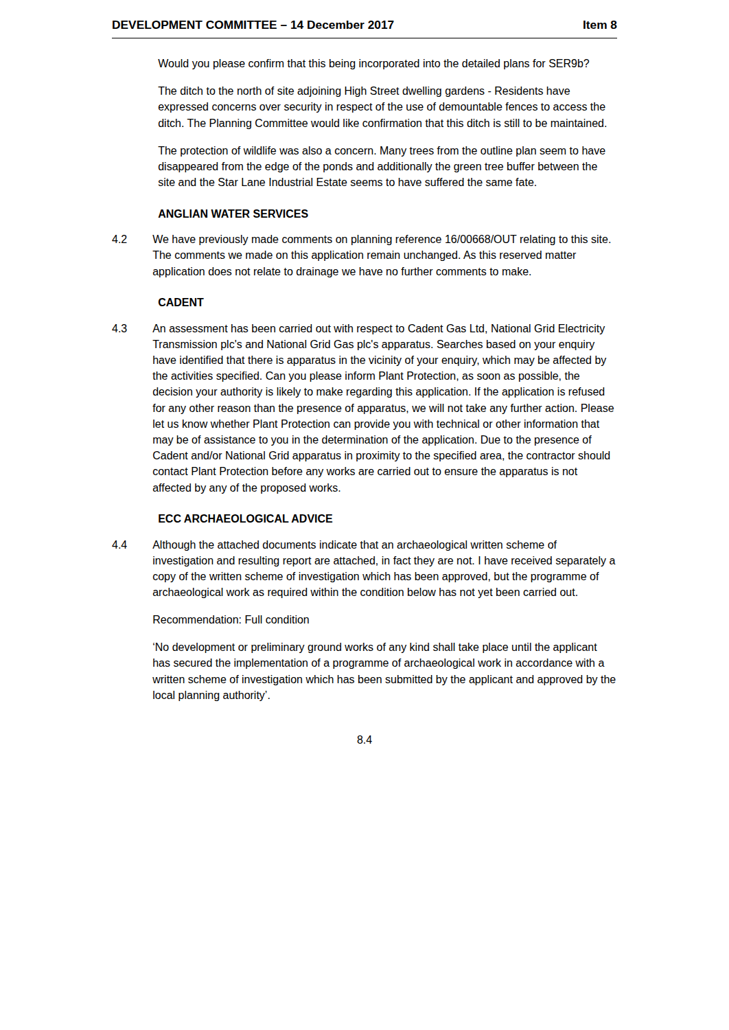DEVELOPMENT COMMITTEE – 14 December 2017 Item 8
Would you please confirm that this being incorporated into the detailed plans for SER9b?
The ditch to the north of site adjoining High Street dwelling gardens - Residents have expressed concerns over security in respect of the use of demountable fences to access the ditch. The Planning Committee would like confirmation that this ditch is still to be maintained.
The protection of wildlife was also a concern. Many trees from the outline plan seem to have disappeared from the edge of the ponds and additionally the green tree buffer between the site and the Star Lane Industrial Estate seems to have suffered the same fate.
Anglian Water Services
4.2
We have previously made comments on planning reference 16/00668/OUT relating to this site. The comments we made on this application remain unchanged. As this reserved matter application does not relate to drainage we have no further comments to make.
Cadent
4.3
An assessment has been carried out with respect to Cadent Gas Ltd, National Grid Electricity Transmission plc's and National Grid Gas plc's apparatus. Searches based on your enquiry have identified that there is apparatus in the vicinity of your enquiry, which may be affected by the activities specified. Can you please inform Plant Protection, as soon as possible, the decision your authority is likely to make regarding this application. If the application is refused for any other reason than the presence of apparatus, we will not take any further action. Please let us know whether Plant Protection can provide you with technical or other information that may be of assistance to you in the determination of the application. Due to the presence of Cadent and/or National Grid apparatus in proximity to the specified area, the contractor should contact Plant Protection before any works are carried out to ensure the apparatus is not affected by any of the proposed works.
ECC Archaeological Advice
4.4
Although the attached documents indicate that an archaeological written scheme of investigation and resulting report are attached, in fact they are not. I have received separately a copy of the written scheme of investigation which has been approved, but the programme of archaeological work as required within the condition below has not yet been carried out.
Recommendation: Full condition
‘No development or preliminary ground works of any kind shall take place until the applicant has secured the implementation of a programme of archaeological work in accordance with a written scheme of investigation which has been submitted by the applicant and approved by the local planning authority’.
8.4